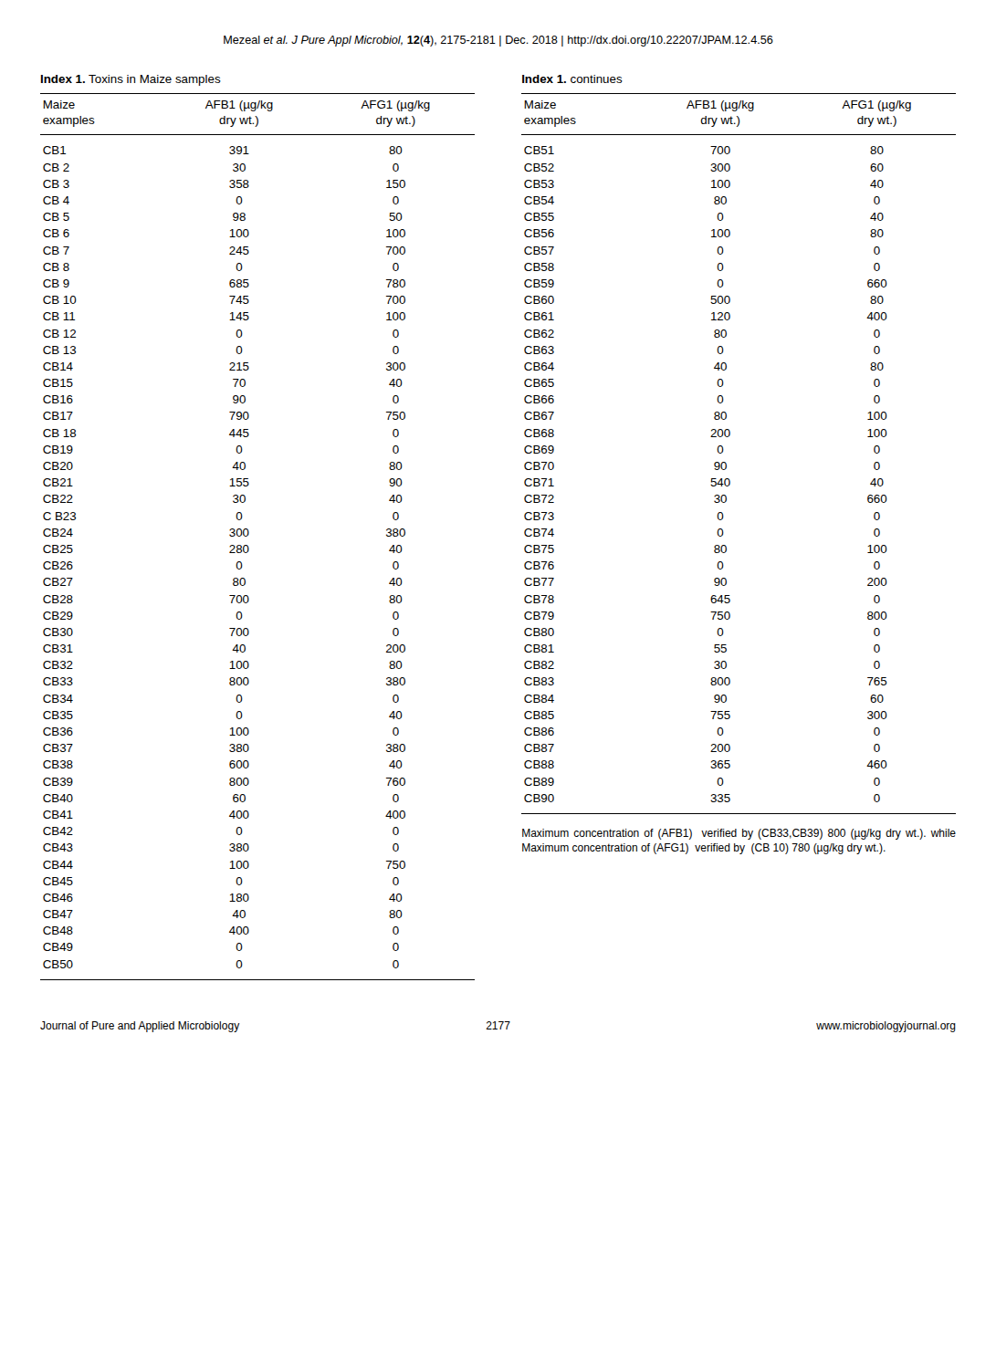Mezeal et al. J Pure Appl Microbiol, 12(4), 2175-2181 | Dec. 2018 | http://dx.doi.org/10.22207/JPAM.12.4.56
Index 1. Toxins in Maize samples
| Maize examples | AFB1 (µg/kg dry wt.) | AFG1 (µg/kg dry wt.) |
| --- | --- | --- |
| CB1 | 391 | 80 |
| CB 2 | 30 | 0 |
| CB 3 | 358 | 150 |
| CB 4 | 0 | 0 |
| CB 5 | 98 | 50 |
| CB 6 | 100 | 100 |
| CB 7 | 245 | 700 |
| CB 8 | 0 | 0 |
| CB 9 | 685 | 780 |
| CB 10 | 745 | 700 |
| CB 11 | 145 | 100 |
| CB 12 | 0 | 0 |
| CB 13 | 0 | 0 |
| CB14 | 215 | 300 |
| CB15 | 70 | 40 |
| CB16 | 90 | 0 |
| CB17 | 790 | 750 |
| CB 18 | 445 | 0 |
| CB19 | 0 | 0 |
| CB20 | 40 | 80 |
| CB21 | 155 | 90 |
| CB22 | 30 | 40 |
| C B23 | 0 | 0 |
| CB24 | 300 | 380 |
| CB25 | 280 | 40 |
| CB26 | 0 | 0 |
| CB27 | 80 | 40 |
| CB28 | 700 | 80 |
| CB29 | 0 | 0 |
| CB30 | 700 | 0 |
| CB31 | 40 | 200 |
| CB32 | 100 | 80 |
| CB33 | 800 | 380 |
| CB34 | 0 | 0 |
| CB35 | 0 | 40 |
| CB36 | 100 | 0 |
| CB37 | 380 | 380 |
| CB38 | 600 | 40 |
| CB39 | 800 | 760 |
| CB40 | 60 | 0 |
| CB41 | 400 | 400 |
| CB42 | 0 | 0 |
| CB43 | 380 | 0 |
| CB44 | 100 | 750 |
| CB45 | 0 | 0 |
| CB46 | 180 | 40 |
| CB47 | 40 | 80 |
| CB48 | 400 | 0 |
| CB49 | 0 | 0 |
| CB50 | 0 | 0 |
Index 1. continues
| Maize examples | AFB1 (µg/kg dry wt.) | AFG1 (µg/kg dry wt.) |
| --- | --- | --- |
| CB51 | 700 | 80 |
| CB52 | 300 | 60 |
| CB53 | 100 | 40 |
| CB54 | 80 | 0 |
| CB55 | 0 | 40 |
| CB56 | 100 | 80 |
| CB57 | 0 | 0 |
| CB58 | 0 | 0 |
| CB59 | 0 | 660 |
| CB60 | 500 | 80 |
| CB61 | 120 | 400 |
| CB62 | 80 | 0 |
| CB63 | 0 | 0 |
| CB64 | 40 | 80 |
| CB65 | 0 | 0 |
| CB66 | 0 | 0 |
| CB67 | 80 | 100 |
| CB68 | 200 | 100 |
| CB69 | 0 | 0 |
| CB70 | 90 | 0 |
| CB71 | 540 | 40 |
| CB72 | 30 | 660 |
| CB73 | 0 | 0 |
| CB74 | 0 | 0 |
| CB75 | 80 | 100 |
| CB76 | 0 | 0 |
| CB77 | 90 | 200 |
| CB78 | 645 | 0 |
| CB79 | 750 | 800 |
| CB80 | 0 | 0 |
| CB81 | 55 | 0 |
| CB82 | 30 | 0 |
| CB83 | 800 | 765 |
| CB84 | 90 | 60 |
| CB85 | 755 | 300 |
| CB86 | 0 | 0 |
| CB87 | 200 | 0 |
| CB88 | 365 | 460 |
| CB89 | 0 | 0 |
| CB90 | 335 | 0 |
Maximum concentration of (AFB1) verified by (CB33,CB39) 800 (µg/kg dry wt.). while Maximum concentration of (AFG1) verified by (CB 10) 780 (µg/kg dry wt.).
Journal of Pure and Applied Microbiology
2177
www.microbiologyjournal.org